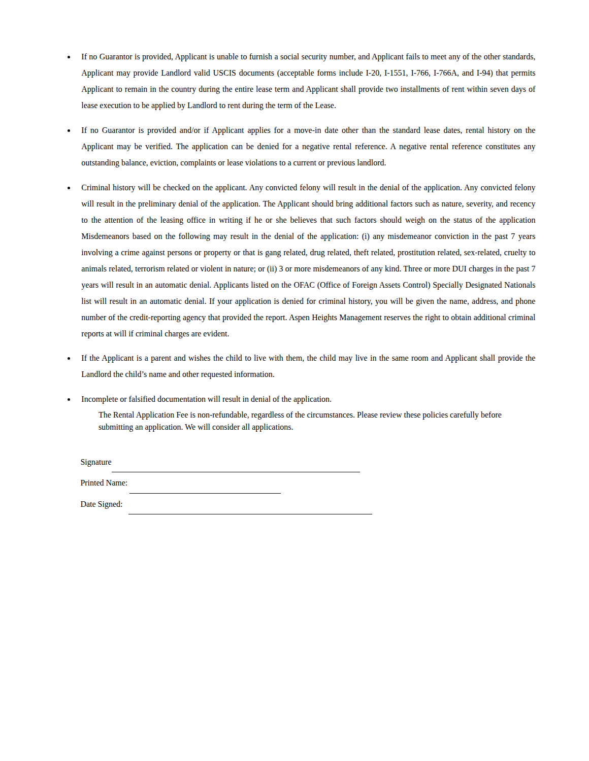If no Guarantor is provided, Applicant is unable to furnish a social security number, and Applicant fails to meet any of the other standards, Applicant may provide Landlord valid USCIS documents (acceptable forms include I-20, I-1551, I-766, I-766A, and I-94) that permits Applicant to remain in the country during the entire lease term and Applicant shall provide two installments of rent within seven days of lease execution to be applied by Landlord to rent during the term of the Lease.
If no Guarantor is provided and/or if Applicant applies for a move-in date other than the standard lease dates, rental history on the Applicant may be verified. The application can be denied for a negative rental reference. A negative rental reference constitutes any outstanding balance, eviction, complaints or lease violations to a current or previous landlord.
Criminal history will be checked on the applicant. Any convicted felony will result in the denial of the application. Any convicted felony will result in the preliminary denial of the application. The Applicant should bring additional factors such as nature, severity, and recency to the attention of the leasing office in writing if he or she believes that such factors should weigh on the status of the application Misdemeanors based on the following may result in the denial of the application: (i) any misdemeanor conviction in the past 7 years involving a crime against persons or property or that is gang related, drug related, theft related, prostitution related, sex-related, cruelty to animals related, terrorism related or violent in nature; or (ii) 3 or more misdemeanors of any kind. Three or more DUI charges in the past 7 years will result in an automatic denial. Applicants listed on the OFAC (Office of Foreign Assets Control) Specially Designated Nationals list will result in an automatic denial. If your application is denied for criminal history, you will be given the name, address, and phone number of the credit-reporting agency that provided the report. Aspen Heights Management reserves the right to obtain additional criminal reports at will if criminal charges are evident.
If the Applicant is a parent and wishes the child to live with them, the child may live in the same room and Applicant shall provide the Landlord the child’s name and other requested information.
Incomplete or falsified documentation will result in denial of the application.
The Rental Application Fee is non-refundable, regardless of the circumstances. Please review these policies carefully before submitting an application. We will consider all applications.
Signature
Printed Name:
Date Signed: